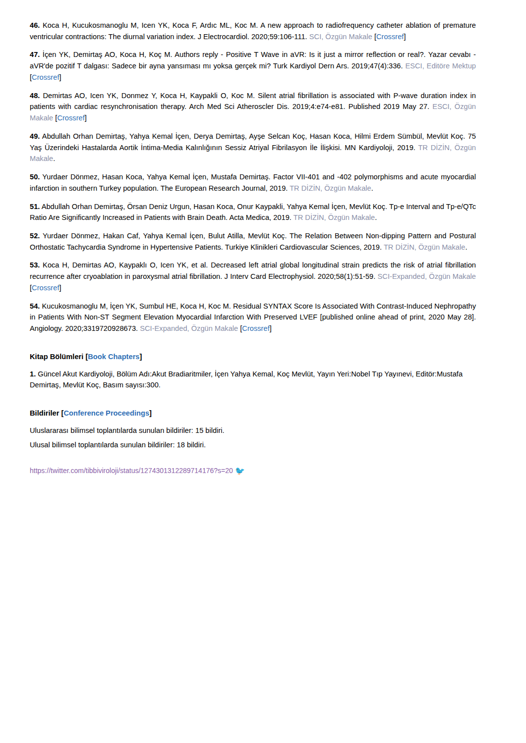46. Koca H, Kucukosmanoglu M, Icen YK, Koca F, Ardıc ML, Koc M. A new approach to radiofrequency catheter ablation of premature ventricular contractions: The diurnal variation index. J Electrocardiol. 2020;59:106-111. SCI, Özgün Makale [Crossref]
47. İçen YK, Demirtaş AO, Koca H, Koç M. Authors reply - Positive T Wave in aVR: Is it just a mirror reflection or real?. Yazar cevabı - aVR'de pozitif T dalgası: Sadece bir ayna yansıması mı yoksa gerçek mi? Turk Kardiyol Dern Ars. 2019;47(4):336. ESCI, Editöre Mektup [Crossref]
48. Demirtas AO, Icen YK, Donmez Y, Koca H, Kaypakli O, Koc M. Silent atrial fibrillation is associated with P-wave duration index in patients with cardiac resynchronisation therapy. Arch Med Sci Atheroscler Dis. 2019;4:e74-e81. Published 2019 May 27. ESCI, Özgün Makale [Crossref]
49. Abdullah Orhan Demirtaş, Yahya Kemal İçen, Derya Demirtaş, Ayşe Selcan Koç, Hasan Koca, Hilmi Erdem Sümbül, Mevlüt Koç. 75 Yaş Üzerindeki Hastalarda Aortik İntima-Media Kalınlığının Sessiz Atriyal Fibrilasyon İle İlişkisi. MN Kardiyoloji, 2019. TR DİZİN, Özgün Makale.
50. Yurdaer Dönmez, Hasan Koca, Yahya Kemal İçen, Mustafa Demirtaş. Factor VII-401 and -402 polymorphisms and acute myocardial infarction in southern Turkey population. The European Research Journal, 2019. TR DİZİN, Özgün Makale.
51. Abdullah Orhan Demirtaş, Örsan Deniz Urgun, Hasan Koca, Onur Kaypakli, Yahya Kemal İçen, Mevlüt Koç. Tp-e Interval and Tp-e/QTc Ratio Are Significantly Increased in Patients with Brain Death. Acta Medica, 2019. TR DİZİN, Özgün Makale.
52. Yurdaer Dönmez, Hakan Caf, Yahya Kemal İçen, Bulut Atilla, Mevlüt Koç. The Relation Between Non-dipping Pattern and Postural Orthostatic Tachycardia Syndrome in Hypertensive Patients. Turkiye Klinikleri Cardiovascular Sciences, 2019. TR DİZİN, Özgün Makale.
53. Koca H, Demirtas AO, Kaypaklı O, Icen YK, et al. Decreased left atrial global longitudinal strain predicts the risk of atrial fibrillation recurrence after cryoablation in paroxysmal atrial fibrillation. J Interv Card Electrophysiol. 2020;58(1):51-59. SCI-Expanded, Özgün Makale [Crossref]
54. Kucukosmanoglu M, İçen YK, Sumbul HE, Koca H, Koc M. Residual SYNTAX Score Is Associated With Contrast-Induced Nephropathy in Patients With Non-ST Segment Elevation Myocardial Infarction With Preserved LVEF [published online ahead of print, 2020 May 28]. Angiology. 2020;3319720928673. SCI-Expanded, Özgün Makale [Crossref]
Kitap Bölümleri [Book Chapters]
1. Güncel Akut Kardiyoloji, Bölüm Adı:Akut Bradiaritmiler, İçen Yahya Kemal, Koç Mevlüt, Yayın Yeri:Nobel Tıp Yayınevi, Editör:Mustafa Demirtaş, Mevlüt Koç, Basım sayısı:300.
Bildiriler [Conference Proceedings]
Uluslararası bilimsel toplantılarda sunulan bildiriler: 15 bildiri.
Ulusal bilimsel toplantılarda sunulan bildiriler: 18 bildiri.
https://twitter.com/tibbiviroloji/status/1274301312289714176?s=20🐦